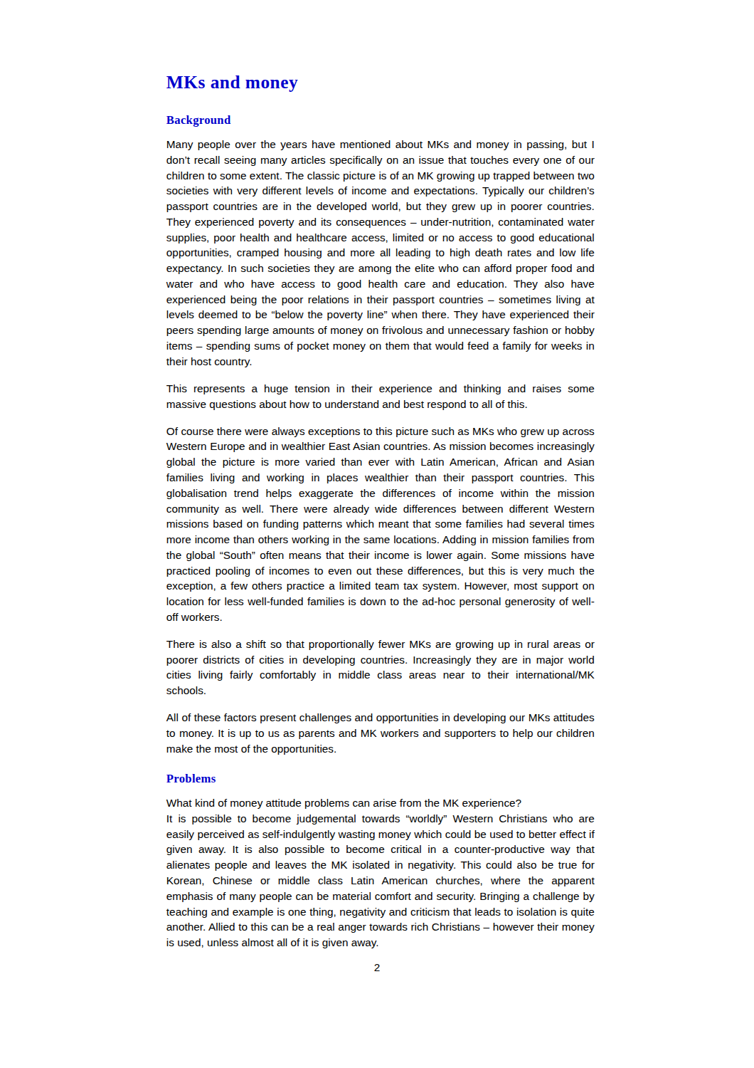MKs and money
Background
Many people over the years have mentioned about MKs and money in passing, but I don’t recall seeing many articles specifically on an issue that touches every one of our children to some extent. The classic picture is of an MK growing up trapped between two societies with very different levels of income and expectations. Typically our children’s passport countries are in the developed world, but they grew up in poorer countries. They experienced poverty and its consequences – under-nutrition, contaminated water supplies, poor health and healthcare access, limited or no access to good educational opportunities, cramped housing and more all leading to high death rates and low life expectancy. In such societies they are among the elite who can afford proper food and water and who have access to good health care and education. They also have experienced being the poor relations in their passport countries – sometimes living at levels deemed to be “below the poverty line” when there. They have experienced their peers spending large amounts of money on frivolous and unnecessary fashion or hobby items – spending sums of pocket money on them that would feed a family for weeks in their host country.
This represents a huge tension in their experience and thinking and raises some massive questions about how to understand and best respond to all of this.
Of course there were always exceptions to this picture such as MKs who grew up across Western Europe and in wealthier East Asian countries. As mission becomes increasingly global the picture is more varied than ever with Latin American, African and Asian families living and working in places wealthier than their passport countries. This globalisation trend helps exaggerate the differences of income within the mission community as well. There were already wide differences between different Western missions based on funding patterns which meant that some families had several times more income than others working in the same locations. Adding in mission families from the global “South” often means that their income is lower again. Some missions have practiced pooling of incomes to even out these differences, but this is very much the exception, a few others practice a limited team tax system. However, most support on location for less well-funded families is down to the ad-hoc personal generosity of well-off workers.
There is also a shift so that proportionally fewer MKs are growing up in rural areas or poorer districts of cities in developing countries. Increasingly they are in major world cities living fairly comfortably in middle class areas near to their international/MK schools.
All of these factors present challenges and opportunities in developing our MKs attitudes to money. It is up to us as parents and MK workers and supporters to help our children make the most of the opportunities.
Problems
What kind of money attitude problems can arise from the MK experience?
It is possible to become judgemental towards “worldly” Western Christians who are easily perceived as self-indulgently wasting money which could be used to better effect if given away. It is also possible to become critical in a counter-productive way that alienates people and leaves the MK isolated in negativity. This could also be true for Korean, Chinese or middle class Latin American churches, where the apparent emphasis of many people can be material comfort and security. Bringing a challenge by teaching and example is one thing, negativity and criticism that leads to isolation is quite another. Allied to this can be a real anger towards rich Christians – however their money is used, unless almost all of it is given away.
2